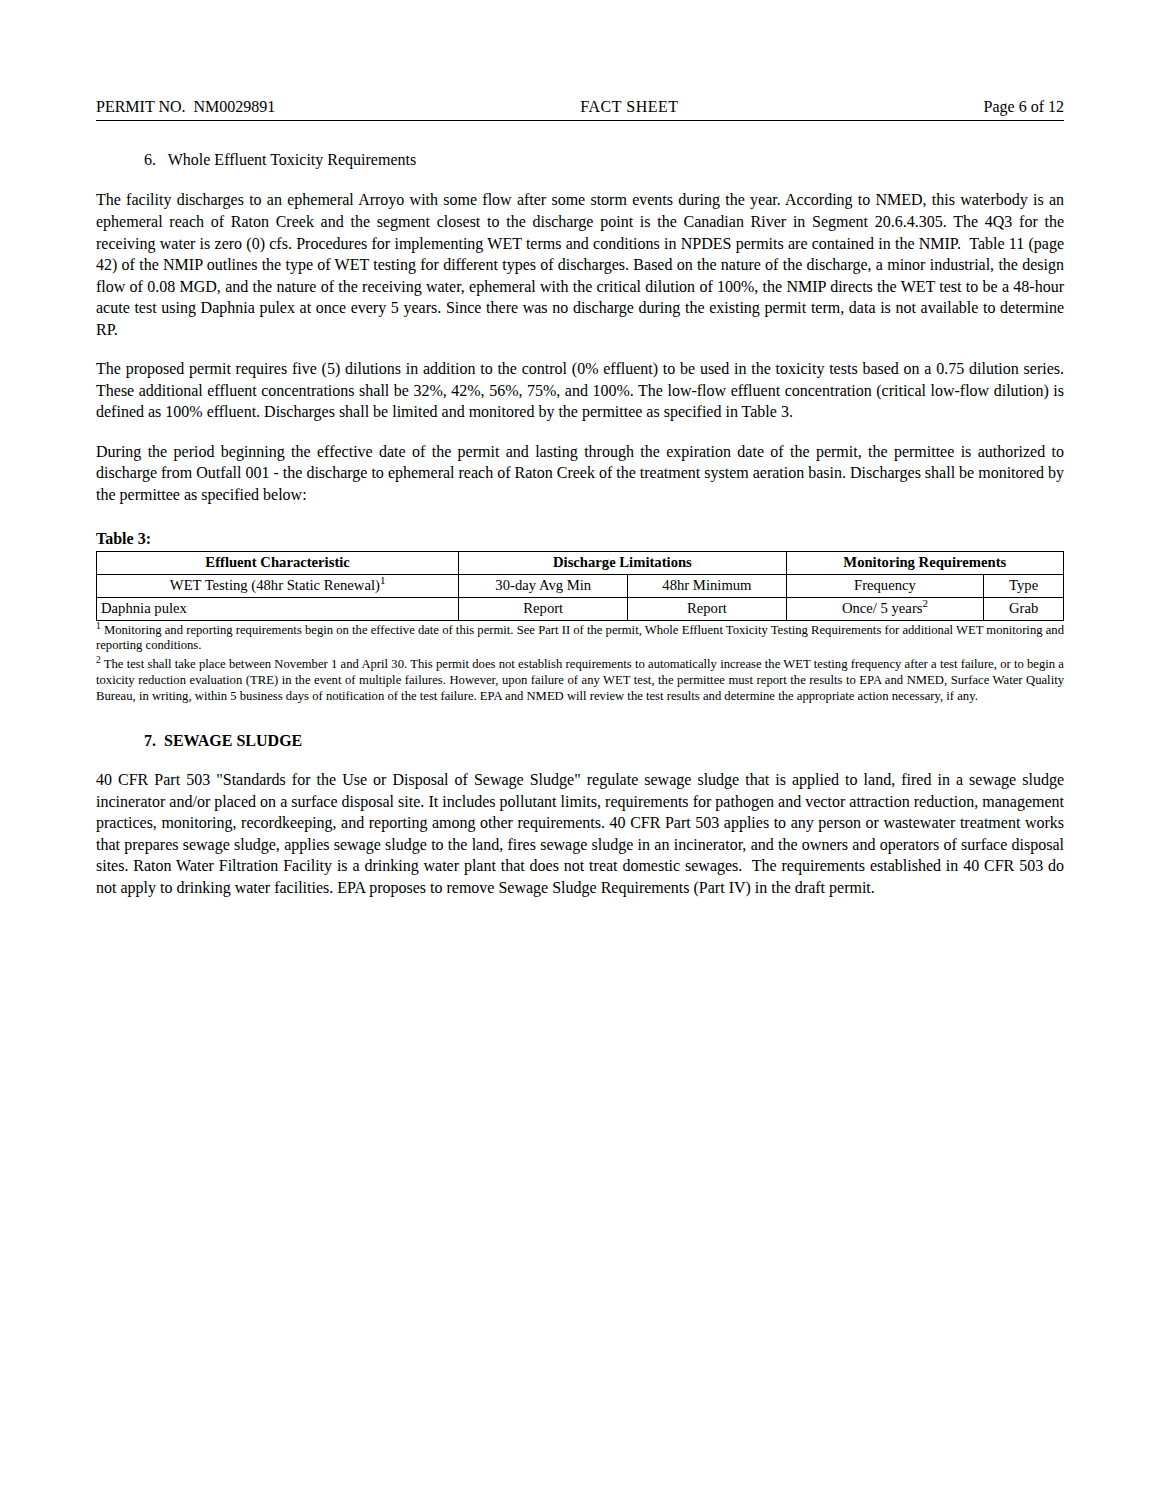PERMIT NO. NM0029891 FACT SHEET Page 6 of 12
6. Whole Effluent Toxicity Requirements
The facility discharges to an ephemeral Arroyo with some flow after some storm events during the year. According to NMED, this waterbody is an ephemeral reach of Raton Creek and the segment closest to the discharge point is the Canadian River in Segment 20.6.4.305. The 4Q3 for the receiving water is zero (0) cfs. Procedures for implementing WET terms and conditions in NPDES permits are contained in the NMIP. Table 11 (page 42) of the NMIP outlines the type of WET testing for different types of discharges. Based on the nature of the discharge, a minor industrial, the design flow of 0.08 MGD, and the nature of the receiving water, ephemeral with the critical dilution of 100%, the NMIP directs the WET test to be a 48-hour acute test using Daphnia pulex at once every 5 years. Since there was no discharge during the existing permit term, data is not available to determine RP.
The proposed permit requires five (5) dilutions in addition to the control (0% effluent) to be used in the toxicity tests based on a 0.75 dilution series. These additional effluent concentrations shall be 32%, 42%, 56%, 75%, and 100%. The low-flow effluent concentration (critical low-flow dilution) is defined as 100% effluent. Discharges shall be limited and monitored by the permittee as specified in Table 3.
During the period beginning the effective date of the permit and lasting through the expiration date of the permit, the permittee is authorized to discharge from Outfall 001 - the discharge to ephemeral reach of Raton Creek of the treatment system aeration basin. Discharges shall be monitored by the permittee as specified below:
Table 3:
| Effluent Characteristic | Discharge Limitations | Monitoring Requirements |
| --- | --- | --- |
| WET Testing (48hr Static Renewal) 1 | 30-day Avg Min | 48hr Minimum | Frequency | Type |
| Daphnia pulex | Report | Report | Once/ 5 years 2 | Grab |
1 Monitoring and reporting requirements begin on the effective date of this permit. See Part II of the permit, Whole Effluent Toxicity Testing Requirements for additional WET monitoring and reporting conditions.
2 The test shall take place between November 1 and April 30. This permit does not establish requirements to automatically increase the WET testing frequency after a test failure, or to begin a toxicity reduction evaluation (TRE) in the event of multiple failures. However, upon failure of any WET test, the permittee must report the results to EPA and NMED, Surface Water Quality Bureau, in writing, within 5 business days of notification of the test failure. EPA and NMED will review the test results and determine the appropriate action necessary, if any.
7. SEWAGE SLUDGE
40 CFR Part 503 "Standards for the Use or Disposal of Sewage Sludge" regulate sewage sludge that is applied to land, fired in a sewage sludge incinerator and/or placed on a surface disposal site. It includes pollutant limits, requirements for pathogen and vector attraction reduction, management practices, monitoring, recordkeeping, and reporting among other requirements. 40 CFR Part 503 applies to any person or wastewater treatment works that prepares sewage sludge, applies sewage sludge to the land, fires sewage sludge in an incinerator, and the owners and operators of surface disposal sites. Raton Water Filtration Facility is a drinking water plant that does not treat domestic sewages. The requirements established in 40 CFR 503 do not apply to drinking water facilities. EPA proposes to remove Sewage Sludge Requirements (Part IV) in the draft permit.